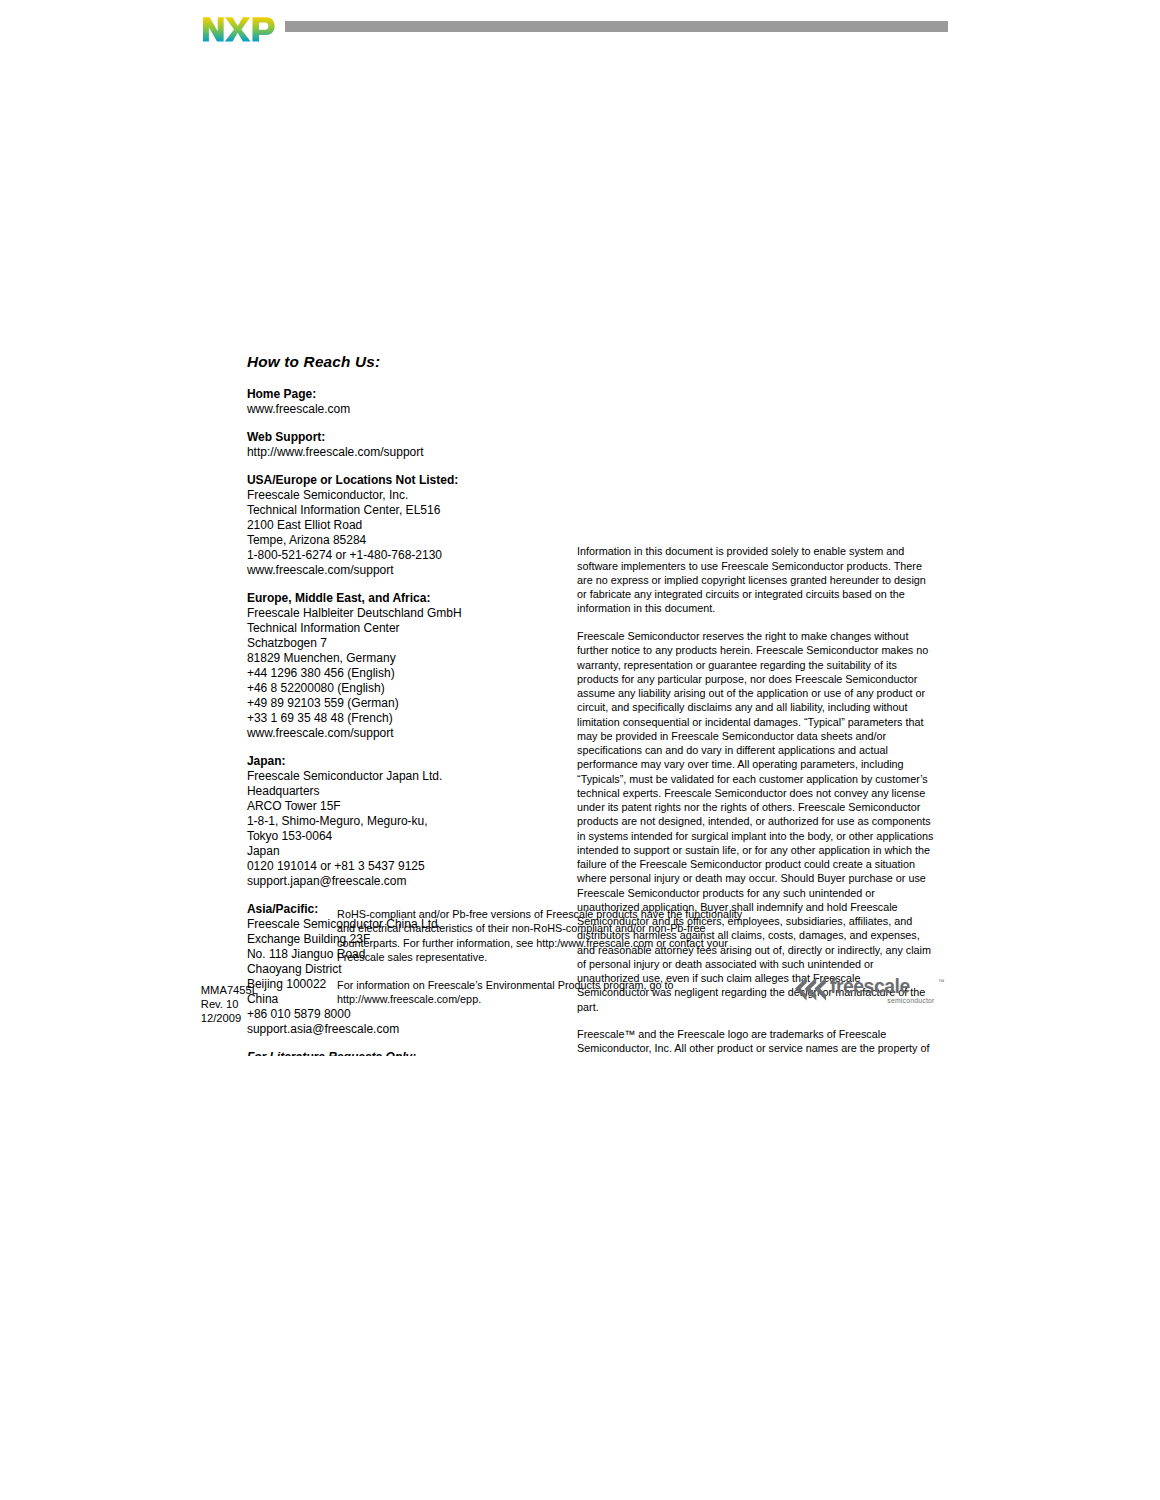How to Reach Us:
Home Page:
www.freescale.com
Web Support:
http://www.freescale.com/support
USA/Europe or Locations Not Listed:
Freescale Semiconductor, Inc.
Technical Information Center, EL516
2100 East Elliot Road
Tempe, Arizona 85284
1-800-521-6274 or +1-480-768-2130
www.freescale.com/support
Europe, Middle East, and Africa:
Freescale Halbleiter Deutschland GmbH
Technical Information Center
Schatzbogen 7
81829 Muenchen, Germany
+44 1296 380 456 (English)
+46 8 52200080 (English)
+49 89 92103 559 (German)
+33 1 69 35 48 48 (French)
www.freescale.com/support
Japan:
Freescale Semiconductor Japan Ltd.
Headquarters
ARCO Tower 15F
1-8-1, Shimo-Meguro, Meguro-ku,
Tokyo 153-0064
Japan
0120 191014 or +81 3 5437 9125
support.japan@freescale.com
Asia/Pacific:
Freescale Semiconductor China Ltd.
Exchange Building 23F
No. 118 Jianguo Road
Chaoyang District
Beijing 100022
China
+86 010 5879 8000
support.asia@freescale.com
For Literature Requests Only:
Freescale Semiconductor Literature Distribution Center
1-800-441-2447 or +1-303-675-2140
Fax: +1-303-675-2150
LDCForFreescaleSemiconductor@hibbertgroup.com
Information in this document is provided solely to enable system and software implementers to use Freescale Semiconductor products. There are no express or implied copyright licenses granted hereunder to design or fabricate any integrated circuits or integrated circuits based on the information in this document.
Freescale Semiconductor reserves the right to make changes without further notice to any products herein. Freescale Semiconductor makes no warranty, representation or guarantee regarding the suitability of its products for any particular purpose, nor does Freescale Semiconductor assume any liability arising out of the application or use of any product or circuit, and specifically disclaims any and all liability, including without limitation consequential or incidental damages. “Typical” parameters that may be provided in Freescale Semiconductor data sheets and/or specifications can and do vary in different applications and actual performance may vary over time. All operating parameters, including “Typicals”, must be validated for each customer application by customer’s technical experts. Freescale Semiconductor does not convey any license under its patent rights nor the rights of others. Freescale Semiconductor products are not designed, intended, or authorized for use as components in systems intended for surgical implant into the body, or other applications intended to support or sustain life, or for any other application in which the failure of the Freescale Semiconductor product could create a situation where personal injury or death may occur. Should Buyer purchase or use Freescale Semiconductor products for any such unintended or unauthorized application, Buyer shall indemnify and hold Freescale Semiconductor and its officers, employees, subsidiaries, affiliates, and distributors harmless against all claims, costs, damages, and expenses, and reasonable attorney fees arising out of, directly or indirectly, any claim of personal injury or death associated with such unintended or unauthorized use, even if such claim alleges that Freescale Semiconductor was negligent regarding the design or manufacture of the part.
Freescale™ and the Freescale logo are trademarks of Freescale Semiconductor, Inc. All other product or service names are the property of their respective owners.
© Freescale Semiconductor, Inc. 2009. All rights reserved.
RoHS-compliant and/or Pb-free versions of Freescale products have the functionality and electrical characteristics of their non-RoHS-compliant and/or non-Pb-free counterparts. For further information, see http:/www.freescale.com or contact your Freescale sales representative.
For information on Freescale’s Environmental Products program, go to http://www.freescale.com/epp.
freescale ™ semiconductor
MMA7455L
Rev. 10
12/2009